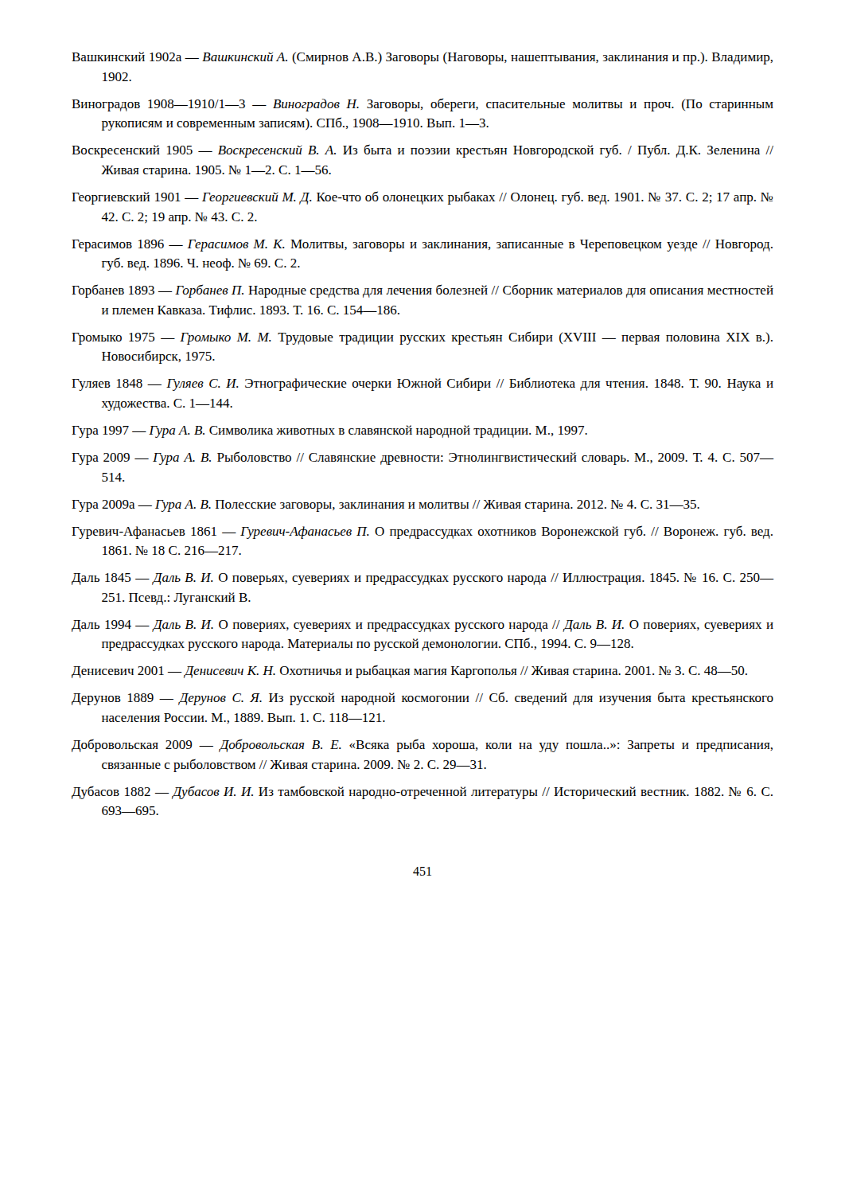Вашкинский 1902а — Вашкинский А. (Смирнов А.В.) Заговоры (Наговоры, нашептывания, заклинания и пр.). Владимир, 1902.
Виноградов 1908—1910/1—3 — Виноградов Н. Заговоры, обереги, спасительные молитвы и проч. (По старинным рукописям и современным записям). СПб., 1908—1910. Вып. 1—3.
Воскресенский 1905 — Воскресенский В. А. Из быта и поэзии крестьян Новгородской губ. / Публ. Д.К. Зеленина // Живая старина. 1905. № 1—2. С. 1—56.
Георгиевский 1901 — Георгиевский М. Д. Кое-что об олонецких рыбаках // Олонец. губ. вед. 1901. № 37. С. 2; 17 апр. № 42. С. 2; 19 апр. № 43. С. 2.
Герасимов 1896 — Герасимов М. К. Молитвы, заговоры и заклинания, записанные в Череповецком уезде // Новгород. губ. вед. 1896. Ч. неоф. № 69. С. 2.
Горбанев 1893 — Горбанев П. Народные средства для лечения болезней // Сборник материалов для описания местностей и племен Кавказа. Тифлис. 1893. Т. 16. С. 154—186.
Громыко 1975 — Громыко М. М. Трудовые традиции русских крестьян Сибири (XVIII — первая половина XIX в.). Новосибирск, 1975.
Гуляев 1848 — Гуляев С. И. Этнографические очерки Южной Сибири // Библиотека для чтения. 1848. Т. 90. Наука и художества. С. 1—144.
Гура 1997 — Гура А. В. Символика животных в славянской народной традиции. М., 1997.
Гура 2009 — Гура А. В. Рыболовство // Славянские древности: Этнолингвистический словарь. М., 2009. Т. 4. С. 507—514.
Гура 2009а — Гура А. В. Полесские заговоры, заклинания и молитвы // Живая старина. 2012. № 4. С. 31—35.
Гуревич-Афанасьев 1861 — Гуревич-Афанасьев П. О предрассудках охотников Воронежской губ. // Воронеж. губ. вед. 1861. № 18 С. 216—217.
Даль 1845 — Даль В. И. О поверьях, суевериях и предрассудках русского народа // Иллюстрация. 1845. № 16. С. 250—251. Псевд.: Луганский В.
Даль 1994 — Даль В. И. О повериях, суевериях и предрассудках русского народа // Даль В. И. О повериях, суевериях и предрассудках русского народа. Материалы по русской демонологии. СПб., 1994. С. 9—128.
Денисевич 2001 — Денисевич К. Н. Охотничья и рыбацкая магия Каргополья // Живая старина. 2001. № 3. С. 48—50.
Дерунов 1889 — Дерунов С. Я. Из русской народной космогонии // Сб. сведений для изучения быта крестьянского населения России. М., 1889. Вып. 1. С. 118—121.
Добровольская 2009 — Добровольская В. Е. «Всяка рыба хороша, коли на уду пошла..»: Запреты и предписания, связанные с рыболовством // Живая старина. 2009. № 2. С. 29—31.
Дубасов 1882 — Дубасов И. И. Из тамбовской народно-отреченной литературы // Исторический вестник. 1882. № 6. С. 693—695.
451